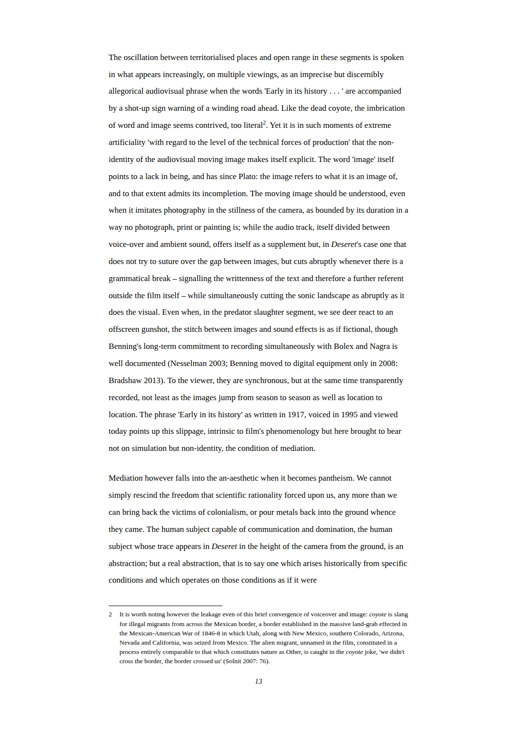The oscillation between territorialised places and open range in these segments is spoken in what appears increasingly, on multiple viewings, as an imprecise but discernibly allegorical audiovisual phrase when the words 'Early in its history . . . ' are accompanied by a shot-up sign warning of a winding road ahead. Like the dead coyote, the imbrication of word and image seems contrived, too literal2. Yet it is in such moments of extreme artificiality 'with regard to the level of the technical forces of production' that the non-identity of the audiovisual moving image makes itself explicit. The word 'image' itself points to a lack in being, and has since Plato: the image refers to what it is an image of, and to that extent admits its incompletion. The moving image should be understood, even when it imitates photography in the stillness of the camera, as bounded by its duration in a way no photograph, print or painting is; while the audio track, itself divided between voice-over and ambient sound, offers itself as a supplement but, in Deseret's case one that does not try to suture over the gap between images, but cuts abruptly whenever there is a grammatical break – signalling the writtenness of the text and therefore a further referent outside the film itself – while simultaneously cutting the sonic landscape as abruptly as it does the visual. Even when, in the predator slaughter segment, we see deer react to an offscreen gunshot, the stitch between images and sound effects is as if fictional, though Benning's long-term commitment to recording simultaneously with Bolex and Nagra is well documented (Nesselman 2003; Benning moved to digital equipment only in 2008: Bradshaw 2013). To the viewer, they are synchronous, but at the same time transparently recorded, not least as the images jump from season to season as well as location to location. The phrase 'Early in its history' as written in 1917, voiced in 1995 and viewed today points up this slippage, intrinsic to film's phenomenology but here brought to bear not on simulation but non-identity, the condition of mediation.
Mediation however falls into the an-aesthetic when it becomes pantheism. We cannot simply rescind the freedom that scientific rationality forced upon us, any more than we can bring back the victims of colonialism, or pour metals back into the ground whence they came. The human subject capable of communication and domination, the human subject whose trace appears in Deseret in the height of the camera from the ground, is an abstraction; but a real abstraction, that is to say one which arises historically from specific conditions and which operates on those conditions as if it were
2
It is worth noting however the leakage even of this brief convergence of voiceover and image: coyote is slang for illegal migrants from across the Mexican border, a border established in the massive land-grab effected in the Mexican-American War of 1846-8 in which Utah, along with New Mexico, southern Colorado, Arizona, Nevada and California, was seized from Mexico. The alien migrant, unnamed in the film, constituted in a process entirely comparable to that which constitutes nature as Other, is caught in the coyote joke, 'we didn't cross the border, the border crossed us' (Solnit 2007: 76).
13